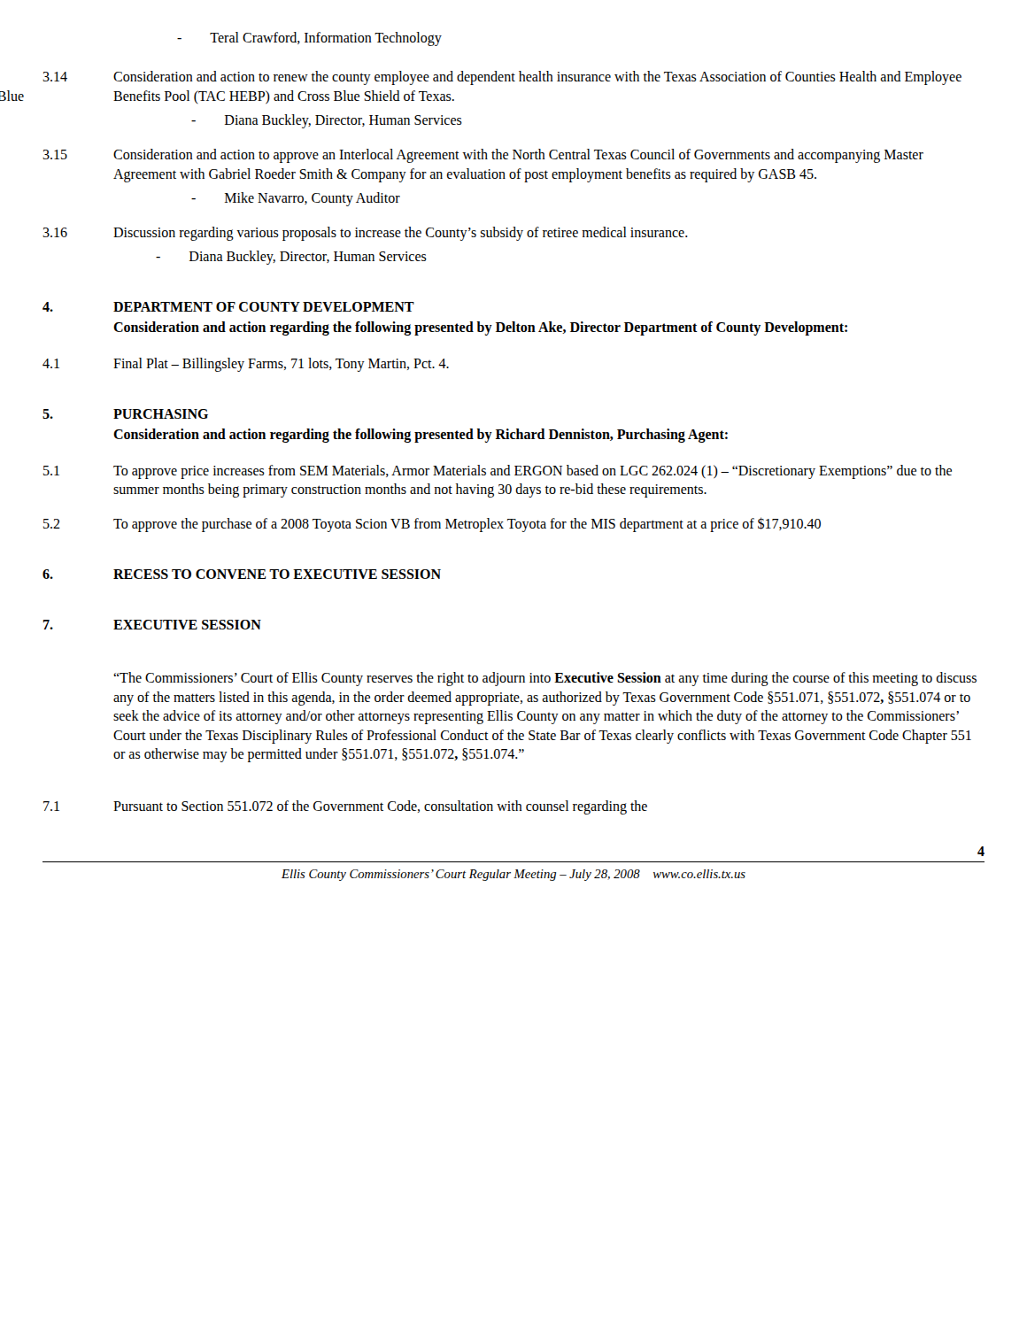- Teral Crawford, Information Technology
3.14
Consideration and action to renew the county employee and dependent health insurance with the Texas Association of Counties Health and Employee Benefits Pool (TAC HEBP) and Blue Cross Blue Shield of Texas. - Diana Buckley, Director, Human Services
3.15
Consideration and action to approve an Interlocal Agreement with the North Central Texas Council of Governments and accompanying Master Agreement with Gabriel Roeder Smith & Company for an evaluation of post employment benefits as required by GASB 45. - Mike Navarro, County Auditor
3.16
Discussion regarding various proposals to increase the County’s subsidy of retiree medical insurance. - Diana Buckley, Director, Human Services
4.
DEPARTMENT OF COUNTY DEVELOPMENT Consideration and action regarding the following presented by Delton Ake, Director Department of County Development:
4.1
Final Plat – Billingsley Farms, 71 lots, Tony Martin, Pct. 4.
5.
PURCHASING Consideration and action regarding the following presented by Richard Denniston, Purchasing Agent:
5.1
To approve price increases from SEM Materials, Armor Materials and ERGON based on LGC 262.024 (1) – “Discretionary Exemptions” due to the summer months being primary construction months and not having 30 days to re-bid these requirements.
5.2
To approve the purchase of a 2008 Toyota Scion VB from Metroplex Toyota for the MIS department at a price of $17,910.40
6.
RECESS TO CONVENE TO EXECUTIVE SESSION
7.
EXECUTIVE SESSION
“The Commissioners’ Court of Ellis County reserves the right to adjourn into Executive Session at any time during the course of this meeting to discuss any of the matters listed in this agenda, in the order deemed appropriate, as authorized by Texas Government Code §551.071, §551.072, §551.074 or to seek the advice of its attorney and/or other attorneys representing Ellis County on any matter in which the duty of the attorney to the Commissioners’ Court under the Texas Disciplinary Rules of Professional Conduct of the State Bar of Texas clearly conflicts with Texas Government Code Chapter 551 or as otherwise may be permitted under §551.071, §551.072, §551.074.”
7.1
Pursuant to Section 551.072 of the Government Code, consultation with counsel regarding the
4
Ellis County Commissioners’ Court Regular Meeting – July 28, 2008 www.co.ellis.tx.us